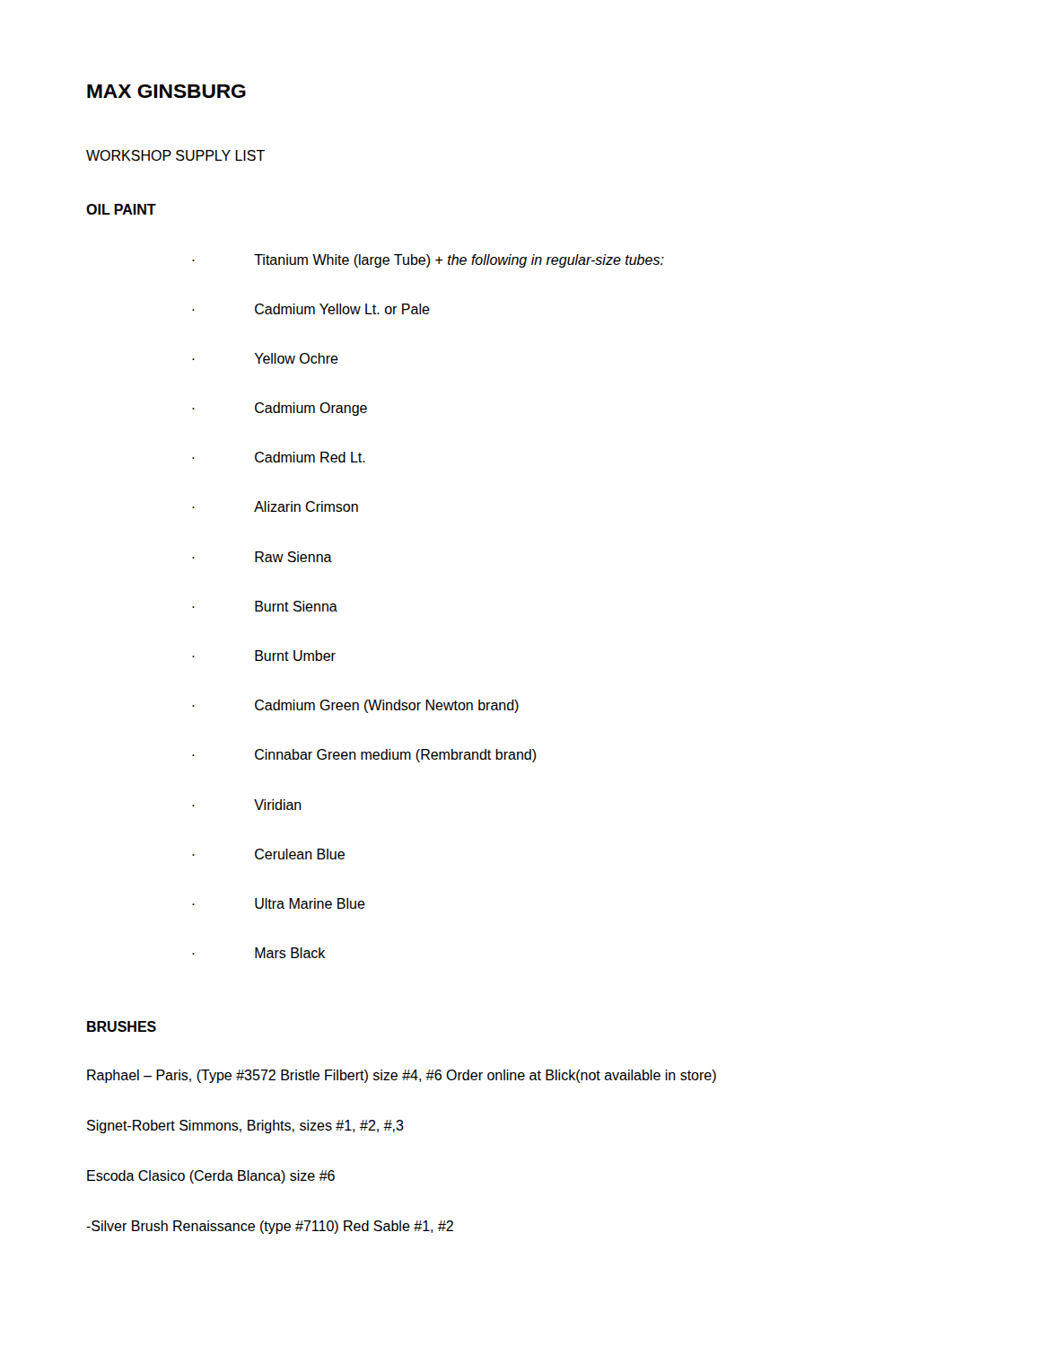MAX GINSBURG
WORKSHOP SUPPLY LIST
OIL PAINT
Titanium White (large Tube) + the following in regular-size tubes:
Cadmium Yellow Lt. or Pale
Yellow Ochre
Cadmium Orange
Cadmium Red Lt.
Alizarin Crimson
Raw Sienna
Burnt Sienna
Burnt Umber
Cadmium Green (Windsor Newton brand)
Cinnabar Green medium (Rembrandt brand)
Viridian
Cerulean Blue
Ultra Marine Blue
Mars Black
BRUSHES
Raphael – Paris, (Type #3572 Bristle Filbert) size #4, #6 Order online at Blick(not available in store)
Signet-Robert Simmons, Brights, sizes #1, #2, #,3
Escoda Clasico (Cerda Blanca) size #6
-Silver Brush Renaissance (type #7110) Red Sable #1, #2